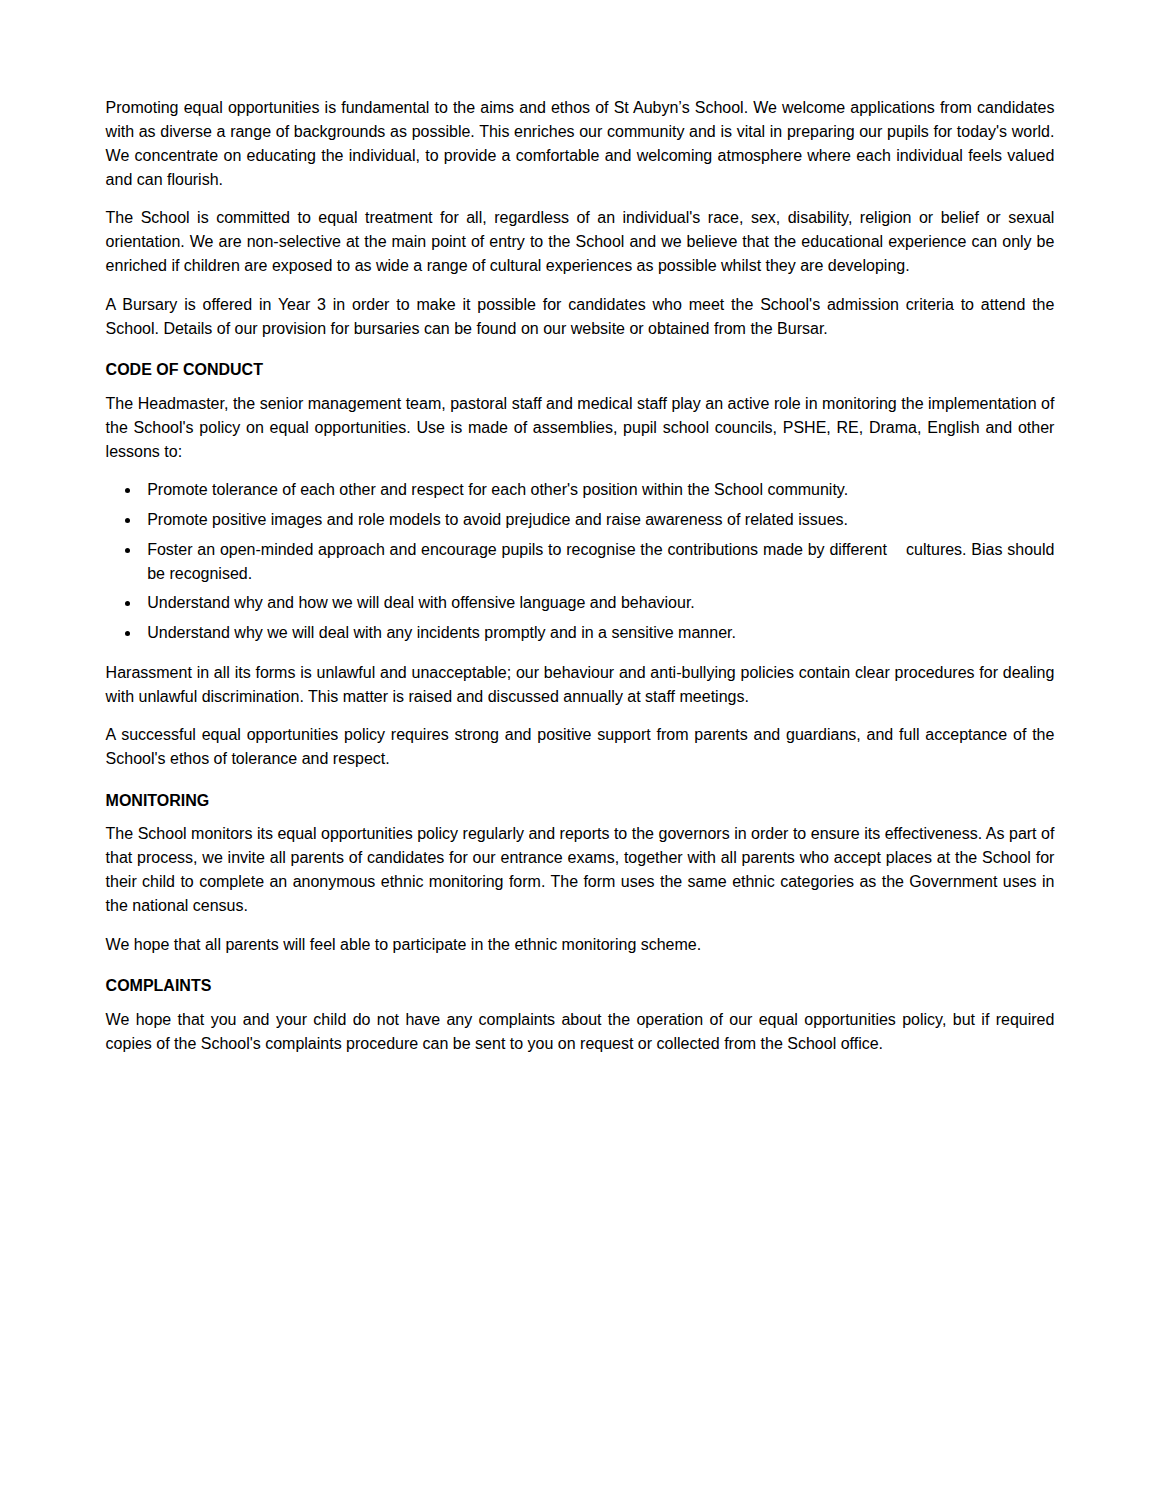Promoting equal opportunities is fundamental to the aims and ethos of St Aubyn’s School. We welcome applications from candidates with as diverse a range of backgrounds as possible. This enriches our community and is vital in preparing our pupils for today's world. We concentrate on educating the individual, to provide a comfortable and welcoming atmosphere where each individual feels valued and can flourish.
The School is committed to equal treatment for all, regardless of an individual's race, sex, disability, religion or belief or sexual orientation. We are non-selective at the main point of entry to the School and we believe that the educational experience can only be enriched if children are exposed to as wide a range of cultural experiences as possible whilst they are developing.
A Bursary is offered in Year 3 in order to make it possible for candidates who meet the School's admission criteria to attend the School. Details of our provision for bursaries can be found on our website or obtained from the Bursar.
Code of Conduct
The Headmaster, the senior management team, pastoral staff and medical staff play an active role in monitoring the implementation of the School's policy on equal opportunities. Use is made of assemblies, pupil school councils, PSHE, RE, Drama, English and other lessons to:
Promote tolerance of each other and respect for each other's position within the School community.
Promote positive images and role models to avoid prejudice and raise awareness of related issues.
Foster an open-minded approach and encourage pupils to recognise the contributions made by different cultures. Bias should be recognised.
Understand why and how we will deal with offensive language and behaviour.
Understand why we will deal with any incidents promptly and in a sensitive manner.
Harassment in all its forms is unlawful and unacceptable; our behaviour and anti-bullying policies contain clear procedures for dealing with unlawful discrimination. This matter is raised and discussed annually at staff meetings.
A successful equal opportunities policy requires strong and positive support from parents and guardians, and full acceptance of the School's ethos of tolerance and respect.
Monitoring
The School monitors its equal opportunities policy regularly and reports to the governors in order to ensure its effectiveness. As part of that process, we invite all parents of candidates for our entrance exams, together with all parents who accept places at the School for their child to complete an anonymous ethnic monitoring form. The form uses the same ethnic categories as the Government uses in the national census.
We hope that all parents will feel able to participate in the ethnic monitoring scheme.
Complaints
We hope that you and your child do not have any complaints about the operation of our equal opportunities policy, but if required copies of the School's complaints procedure can be sent to you on request or collected from the School office.